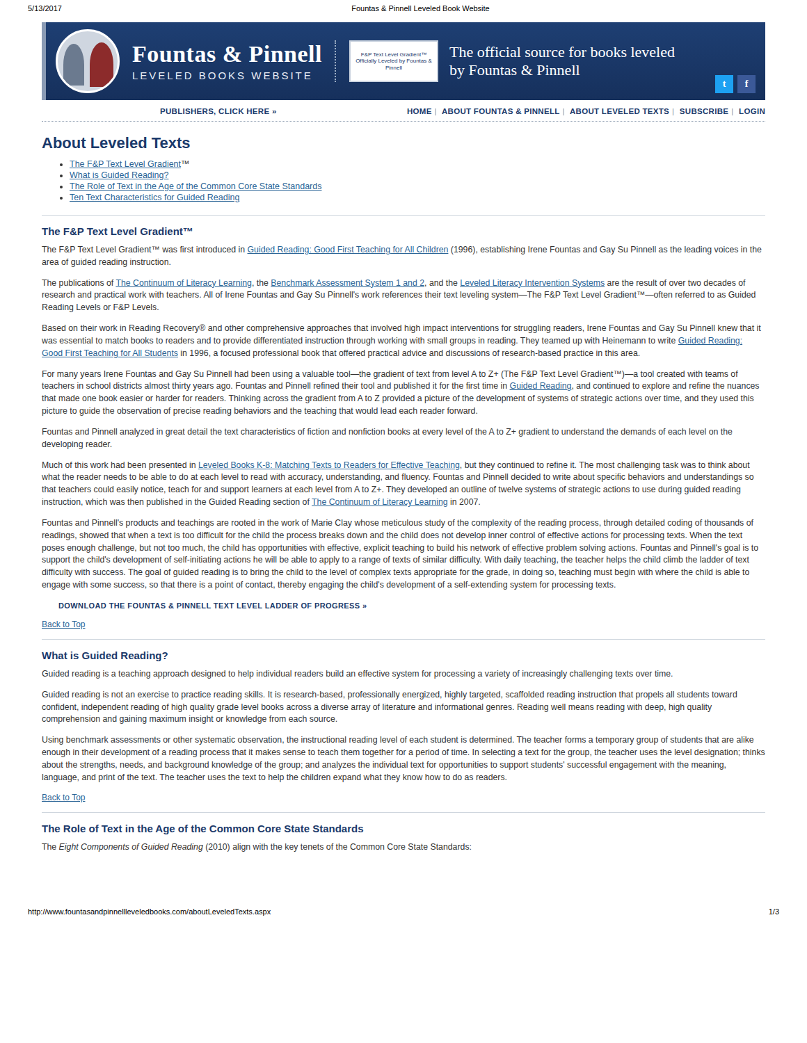5/13/2017
Fountas & Pinnell Leveled Book Website
Fountas & Pinnell
LEVELED BOOKS WEBSITE
F&P Text Level Gradient™
Officially Leveled by Fountas & Pinnell
The official source for books leveled
by Fountas & Pinnell
t f
PUBLISHERS, CLICK HERE »
HOME| ABOUT FOUNTAS & PINNELL| ABOUT LEVELED TEXTS| SUBSCRIBE| LOGIN
About Leveled Texts
The F&P Text Level Gradient™
What is Guided Reading?
The Role of Text in the Age of the Common Core State Standards
Ten Text Characteristics for Guided Reading
The F&P Text Level Gradient™
The F&P Text Level Gradient™ was first introduced in Guided Reading: Good First Teaching for All Children (1996), establishing Irene Fountas and Gay Su Pinnell as the leading voices in the area of guided reading instruction.
The publications of The Continuum of Literacy Learning, the Benchmark Assessment System 1 and 2, and the Leveled Literacy Intervention Systems are the result of over two decades of research and practical work with teachers. All of Irene Fountas and Gay Su Pinnell's work references their text leveling system—The F&P Text Level Gradient™—often referred to as Guided Reading Levels or F&P Levels.
Based on their work in Reading Recovery® and other comprehensive approaches that involved high impact interventions for struggling readers, Irene Fountas and Gay Su Pinnell knew that it was essential to match books to readers and to provide differentiated instruction through working with small groups in reading. They teamed up with Heinemann to write Guided Reading: Good First Teaching for All Students in 1996, a focused professional book that offered practical advice and discussions of research-based practice in this area.
For many years Irene Fountas and Gay Su Pinnell had been using a valuable tool—the gradient of text from level A to Z+ (The F&P Text Level Gradient™)—a tool created with teams of teachers in school districts almost thirty years ago. Fountas and Pinnell refined their tool and published it for the first time in Guided Reading, and continued to explore and refine the nuances that made one book easier or harder for readers. Thinking across the gradient from A to Z provided a picture of the development of systems of strategic actions over time, and they used this picture to guide the observation of precise reading behaviors and the teaching that would lead each reader forward.
Fountas and Pinnell analyzed in great detail the text characteristics of fiction and nonfiction books at every level of the A to Z+ gradient to understand the demands of each level on the developing reader.
Much of this work had been presented in Leveled Books K-8: Matching Texts to Readers for Effective Teaching, but they continued to refine it. The most challenging task was to think about what the reader needs to be able to do at each level to read with accuracy, understanding, and fluency. Fountas and Pinnell decided to write about specific behaviors and understandings so that teachers could easily notice, teach for and support learners at each level from A to Z+. They developed an outline of twelve systems of strategic actions to use during guided reading instruction, which was then published in the Guided Reading section of The Continuum of Literacy Learning in 2007.
Fountas and Pinnell's products and teachings are rooted in the work of Marie Clay whose meticulous study of the complexity of the reading process, through detailed coding of thousands of readings, showed that when a text is too difficult for the child the process breaks down and the child does not develop inner control of effective actions for processing texts. When the text poses enough challenge, but not too much, the child has opportunities with effective, explicit teaching to build his network of effective problem solving actions. Fountas and Pinnell's goal is to support the child's development of self-initiating actions he will be able to apply to a range of texts of similar difficulty. With daily teaching, the teacher helps the child climb the ladder of text difficulty with success. The goal of guided reading is to bring the child to the level of complex texts appropriate for the grade, in doing so, teaching must begin with where the child is able to engage with some success, so that there is a point of contact, thereby engaging the child's development of a self-extending system for processing texts.
DOWNLOAD THE FOUNTAS & PINNELL TEXT LEVEL LADDER OF PROGRESS »
Back to Top
What is Guided Reading?
Guided reading is a teaching approach designed to help individual readers build an effective system for processing a variety of increasingly challenging texts over time.
Guided reading is not an exercise to practice reading skills. It is research-based, professionally energized, highly targeted, scaffolded reading instruction that propels all students toward confident, independent reading of high quality grade level books across a diverse array of literature and informational genres. Reading well means reading with deep, high quality comprehension and gaining maximum insight or knowledge from each source.
Using benchmark assessments or other systematic observation, the instructional reading level of each student is determined. The teacher forms a temporary group of students that are alike enough in their development of a reading process that it makes sense to teach them together for a period of time. In selecting a text for the group, the teacher uses the level designation; thinks about the strengths, needs, and background knowledge of the group; and analyzes the individual text for opportunities to support students' successful engagement with the meaning, language, and print of the text. The teacher uses the text to help the children expand what they know how to do as readers.
Back to Top
The Role of Text in the Age of the Common Core State Standards
The Eight Components of Guided Reading (2010) align with the key tenets of the Common Core State Standards:
http://www.fountasandpinnellleveledbooks.com/aboutLeveledTexts.aspx
1/3